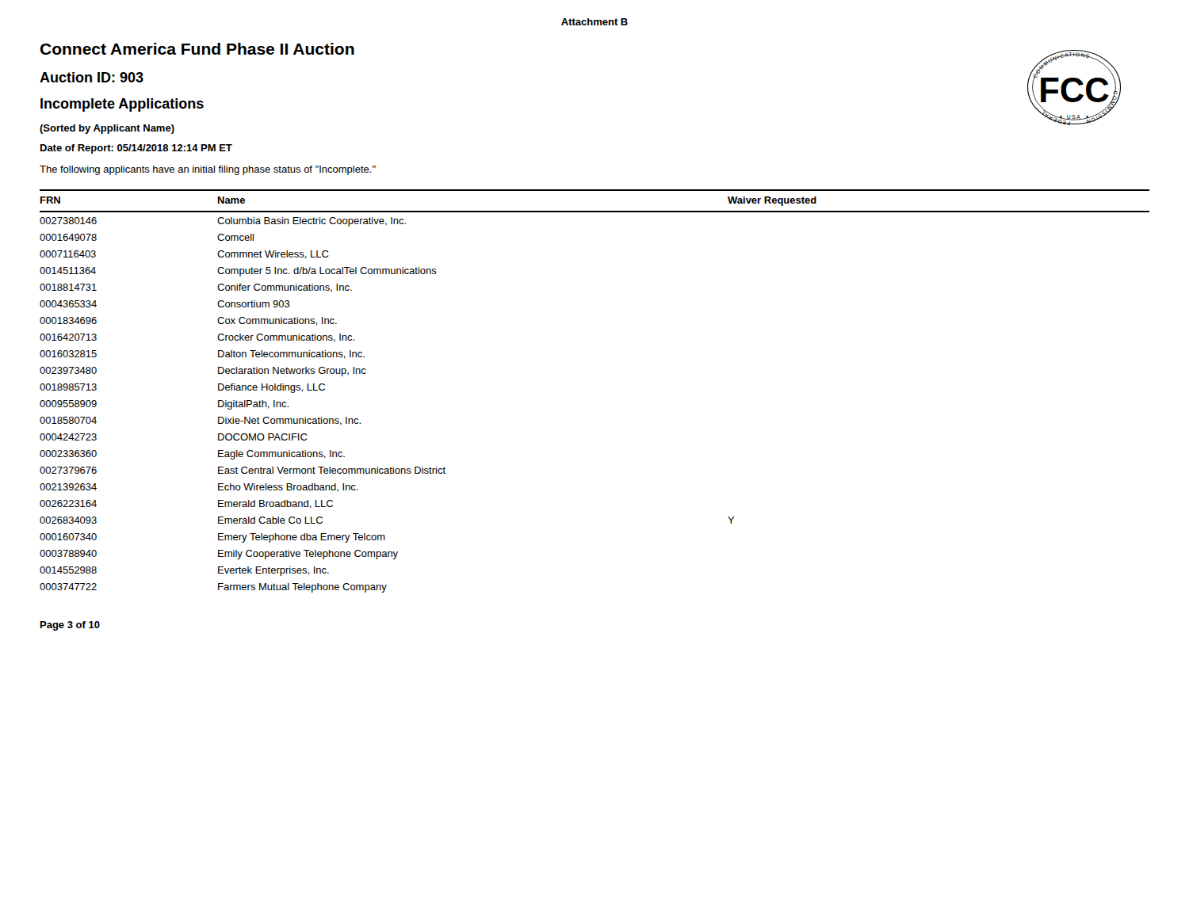Attachment B
FCC COMMUNICATIONS FEDERAL COMMISSION USA
Connect America Fund Phase II Auction
Auction ID: 903
Incomplete Applications
(Sorted by Applicant Name)
Date of Report: 05/14/2018 12:14 PM ET
The following applicants have an initial filing phase status of "Incomplete."
| FRN | Name | Waiver Requested |
| --- | --- | --- |
| 0027380146 | Columbia Basin Electric Cooperative, Inc. | |
| 0001649078 | Comcell | |
| 0007116403 | Commnet Wireless, LLC | |
| 0014511364 | Computer 5 Inc. d/b/a LocalTel Communications | |
| 0018814731 | Conifer Communications, Inc. | |
| 0004365334 | Consortium 903 | |
| 0001834696 | Cox Communications, Inc. | |
| 0016420713 | Crocker Communications, Inc. | |
| 0016032815 | Dalton Telecommunications, Inc. | |
| 0023973480 | Declaration Networks Group, Inc | |
| 0018985713 | Defiance Holdings, LLC | |
| 0009558909 | DigitalPath, Inc. | |
| 0018580704 | Dixie-Net Communications, Inc. | |
| 0004242723 | DOCOMO PACIFIC | |
| 0002336360 | Eagle Communications, Inc. | |
| 0027379676 | East Central Vermont Telecommunications District | |
| 0021392634 | Echo Wireless Broadband, Inc. | |
| 0026223164 | Emerald Broadband, LLC | |
| 0026834093 | Emerald Cable Co LLC | Y |
| 0001607340 | Emery Telephone dba Emery Telcom | |
| 0003788940 | Emily Cooperative Telephone Company | |
| 0014552988 | Evertek Enterprises, Inc. | |
| 0003747722 | Farmers Mutual Telephone Company | |
Page 3 of 10